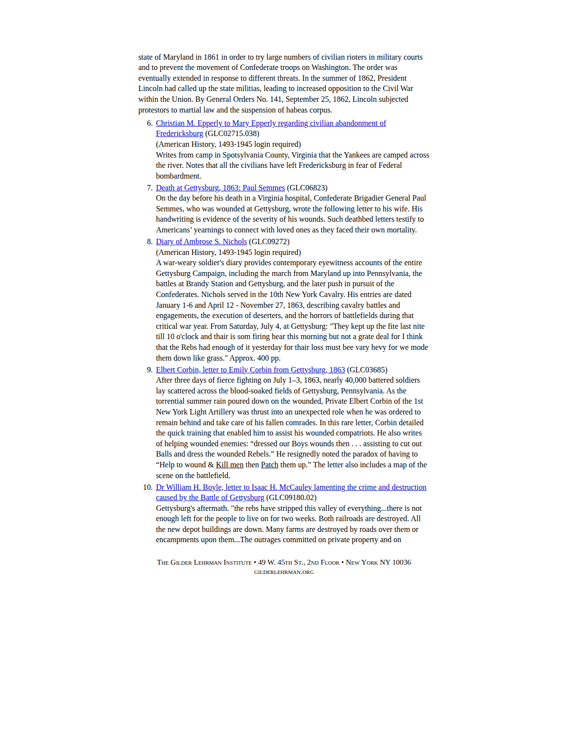state of Maryland in 1861 in order to try large numbers of civilian rioters in military courts and to prevent the movement of Confederate troops on Washington. The order was eventually extended in response to different threats. In the summer of 1862, President Lincoln had called up the state militias, leading to increased opposition to the Civil War within the Union. By General Orders No. 141, September 25, 1862, Lincoln subjected protestors to martial law and the suspension of habeas corpus.
Christian M. Epperly to Mary Epperly regarding civilian abandonment of Fredericksburg (GLC02715.038)
(American History, 1493-1945 login required)
Writes from camp in Spotsylvania County, Virginia that the Yankees are camped across the river. Notes that all the civilians have left Fredericksburg in fear of Federal bombardment.
Death at Gettysburg, 1863: Paul Semmes (GLC06823)
On the day before his death in a Virginia hospital, Confederate Brigadier General Paul Semmes, who was wounded at Gettysburg, wrote the following letter to his wife. His handwriting is evidence of the severity of his wounds. Such deathbed letters testify to Americans’ yearnings to connect with loved ones as they faced their own mortality.
Diary of Ambrose S. Nichols (GLC09272)
(American History, 1493-1945 login required)
A war-weary soldier's diary provides contemporary eyewitness accounts of the entire Gettysburg Campaign, including the march from Maryland up into Pennsylvania, the battles at Brandy Station and Gettysburg, and the later push in pursuit of the Confederates. Nichols served in the 10th New York Cavalry. His entries are dated January 1-6 and April 12 - November 27, 1863, describing cavalry battles and engagements, the execution of deserters, and the horrors of battlefields during that critical war year. From Saturday, July 4, at Gettysburg: "They kept up the fite last nite till 10 o'clock and thair is som firing hear this morning but not a grate deal for I think that the Rebs had enough of it yesterday for thair loss must bee vary hevy for we mode them down like grass." Approx. 400 pp.
Elbert Corbin, letter to Emily Corbin from Gettysburg, 1863 (GLC03685)
After three days of fierce fighting on July 1–3, 1863, nearly 40,000 battered soldiers lay scattered across the blood-soaked fields of Gettysburg, Pennsylvania. As the torrential summer rain poured down on the wounded, Private Elbert Corbin of the 1st New York Light Artillery was thrust into an unexpected role when he was ordered to remain behind and take care of his fallen comrades. In this rare letter, Corbin detailed the quick training that enabled him to assist his wounded compatriots. He also writes of helping wounded enemies: “dressed our Boys wounds then . . . assisting to cut out Balls and dress the wounded Rebels.” He resignedly noted the paradox of having to “Help to wound & Kill men then Patch them up.” The letter also includes a map of the scene on the battlefield.
Dr William H. Boyle, letter to Isaac H. McCauley lamenting the crime and destruction caused by the Battle of Gettysburg (GLC09180.02)
Gettysburg's aftermath. "the rebs have stripped this valley of everything...there is not enough left for the people to live on for two weeks. Both railroads are destroyed. All the new depot buildings are down. Many farms are destroyed by roads over them or encampments upon them...The outrages committed on private property and on
The Gilder Lehrman Institute • 49 W. 45th St., 2nd Floor • New York NY 10036 gilderlehrman.org